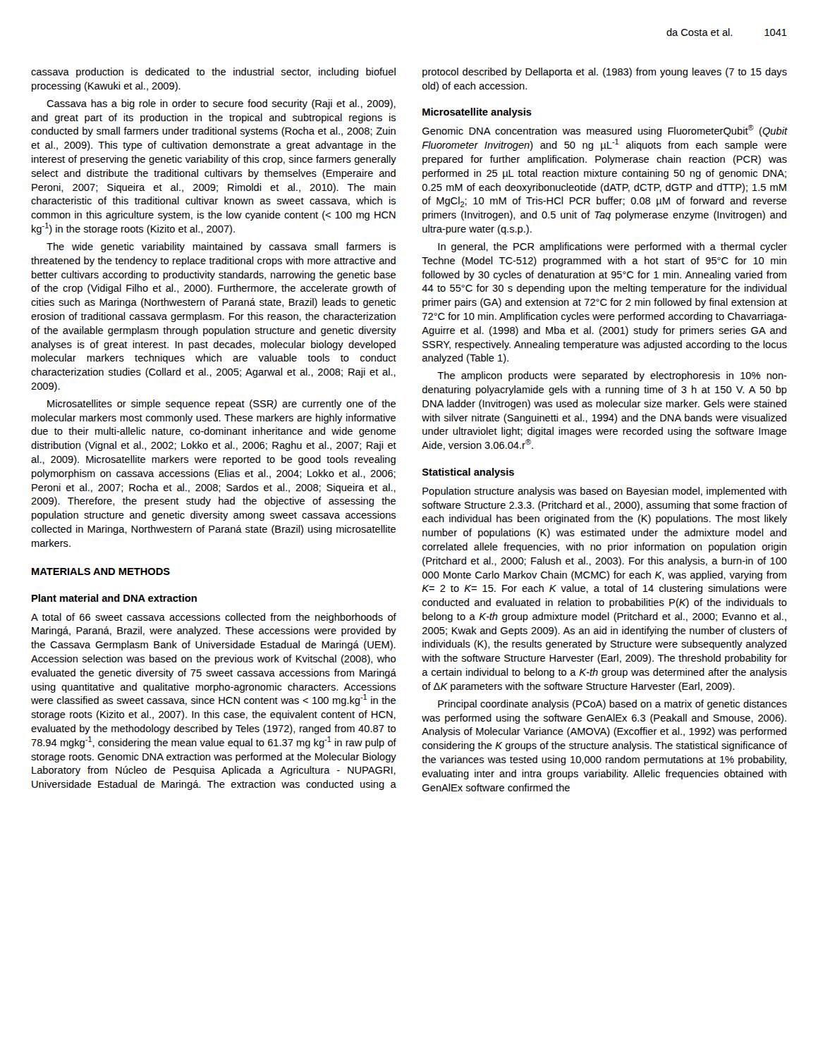da Costa et al. 1041
cassava production is dedicated to the industrial sector, including biofuel processing (Kawuki et al., 2009).
Cassava has a big role in order to secure food security (Raji et al., 2009), and great part of its production in the tropical and subtropical regions is conducted by small farmers under traditional systems (Rocha et al., 2008; Zuin et al., 2009). This type of cultivation demonstrate a great advantage in the interest of preserving the genetic variability of this crop, since farmers generally select and distribute the traditional cultivars by themselves (Emperaire and Peroni, 2007; Siqueira et al., 2009; Rimoldi et al., 2010). The main characteristic of this traditional cultivar known as sweet cassava, which is common in this agriculture system, is the low cyanide content (< 100 mg HCN kg-1) in the storage roots (Kizito et al., 2007).
The wide genetic variability maintained by cassava small farmers is threatened by the tendency to replace traditional crops with more attractive and better cultivars according to productivity standards, narrowing the genetic base of the crop (Vidigal Filho et al., 2000). Furthermore, the accelerate growth of cities such as Maringa (Northwestern of Paraná state, Brazil) leads to genetic erosion of traditional cassava germplasm. For this reason, the characterization of the available germplasm through population structure and genetic diversity analyses is of great interest. In past decades, molecular biology developed molecular markers techniques which are valuable tools to conduct characterization studies (Collard et al., 2005; Agarwal et al., 2008; Raji et al., 2009).
Microsatellites or simple sequence repeat (SSR) are currently one of the molecular markers most commonly used. These markers are highly informative due to their multi-allelic nature, co-dominant inheritance and wide genome distribution (Vignal et al., 2002; Lokko et al., 2006; Raghu et al., 2007; Raji et al., 2009). Microsatellite markers were reported to be good tools revealing polymorphism on cassava accessions (Elias et al., 2004; Lokko et al., 2006; Peroni et al., 2007; Rocha et al., 2008; Sardos et al., 2008; Siqueira et al., 2009). Therefore, the present study had the objective of assessing the population structure and genetic diversity among sweet cassava accessions collected in Maringa, Northwestern of Paraná state (Brazil) using microsatellite markers.
MATERIALS AND METHODS
Plant material and DNA extraction
A total of 66 sweet cassava accessions collected from the neighborhoods of Maringá, Paraná, Brazil, were analyzed. These accessions were provided by the Cassava Germplasm Bank of Universidade Estadual de Maringá (UEM). Accession selection was based on the previous work of Kvitschal (2008), who evaluated the genetic diversity of 75 sweet cassava accessions from Maringá using quantitative and qualitative morpho-agronomic characters. Accessions were classified as sweet cassava, since HCN content was < 100 mg.kg-1 in the storage roots (Kizito et al., 2007). In this case, the equivalent content of HCN, evaluated by the methodology described by Teles (1972), ranged from 40.87 to 78.94 mgkg-1, considering the mean value equal to 61.37 mg kg-1 in raw pulp of storage roots. Genomic DNA extraction was performed at the Molecular Biology Laboratory from Núcleo de Pesquisa Aplicada a Agricultura - NUPAGRI, Universidade Estadual de Maringá. The extraction was conducted using a protocol described by Dellaporta et al. (1983) from young leaves (7 to 15 days old) of each accession.
Microsatellite analysis
Genomic DNA concentration was measured using FluorometerQubit® (Qubit Fluorometer Invitrogen) and 50 ng µL-1 aliquots from each sample were prepared for further amplification. Polymerase chain reaction (PCR) was performed in 25 µL total reaction mixture containing 50 ng of genomic DNA; 0.25 mM of each deoxyribonucleotide (dATP, dCTP, dGTP and dTTP); 1.5 mM of MgCl2; 10 mM of Tris-HCl PCR buffer; 0.08 µM of forward and reverse primers (Invitrogen), and 0.5 unit of Taq polymerase enzyme (Invitrogen) and ultra-pure water (q.s.p.).
In general, the PCR amplifications were performed with a thermal cycler Techne (Model TC-512) programmed with a hot start of 95°C for 10 min followed by 30 cycles of denaturation at 95°C for 1 min. Annealing varied from 44 to 55°C for 30 s depending upon the melting temperature for the individual primer pairs (GA) and extension at 72°C for 2 min followed by final extension at 72°C for 10 min. Amplification cycles were performed according to Chavarriaga-Aguirre et al. (1998) and Mba et al. (2001) study for primers series GA and SSRY, respectively. Annealing temperature was adjusted according to the locus analyzed (Table 1).
The amplicon products were separated by electrophoresis in 10% non-denaturing polyacrylamide gels with a running time of 3 h at 150 V. A 50 bp DNA ladder (Invitrogen) was used as molecular size marker. Gels were stained with silver nitrate (Sanguinetti et al., 1994) and the DNA bands were visualized under ultraviolet light; digital images were recorded using the software Image Aide, version 3.06.04.r®.
Statistical analysis
Population structure analysis was based on Bayesian model, implemented with software Structure 2.3.3. (Pritchard et al., 2000), assuming that some fraction of each individual has been originated from the (K) populations. The most likely number of populations (K) was estimated under the admixture model and correlated allele frequencies, with no prior information on population origin (Pritchard et al., 2000; Falush et al., 2003). For this analysis, a burn-in of 100 000 Monte Carlo Markov Chain (MCMC) for each K, was applied, varying from K= 2 to K= 15. For each K value, a total of 14 clustering simulations were conducted and evaluated in relation to probabilities P(K) of the individuals to belong to a K-th group admixture model (Pritchard et al., 2000; Evanno et al., 2005; Kwak and Gepts 2009). As an aid in identifying the number of clusters of individuals (K), the results generated by Structure were subsequently analyzed with the software Structure Harvester (Earl, 2009). The threshold probability for a certain individual to belong to a K-th group was determined after the analysis of ΔK parameters with the software Structure Harvester (Earl, 2009).
Principal coordinate analysis (PCoA) based on a matrix of genetic distances was performed using the software GenAlEx 6.3 (Peakall and Smouse, 2006). Analysis of Molecular Variance (AMOVA) (Excoffier et al., 1992) was performed considering the K groups of the structure analysis. The statistical significance of the variances was tested using 10,000 random permutations at 1% probability, evaluating inter and intra groups variability. Allelic frequencies obtained with GenAlEx software confirmed the